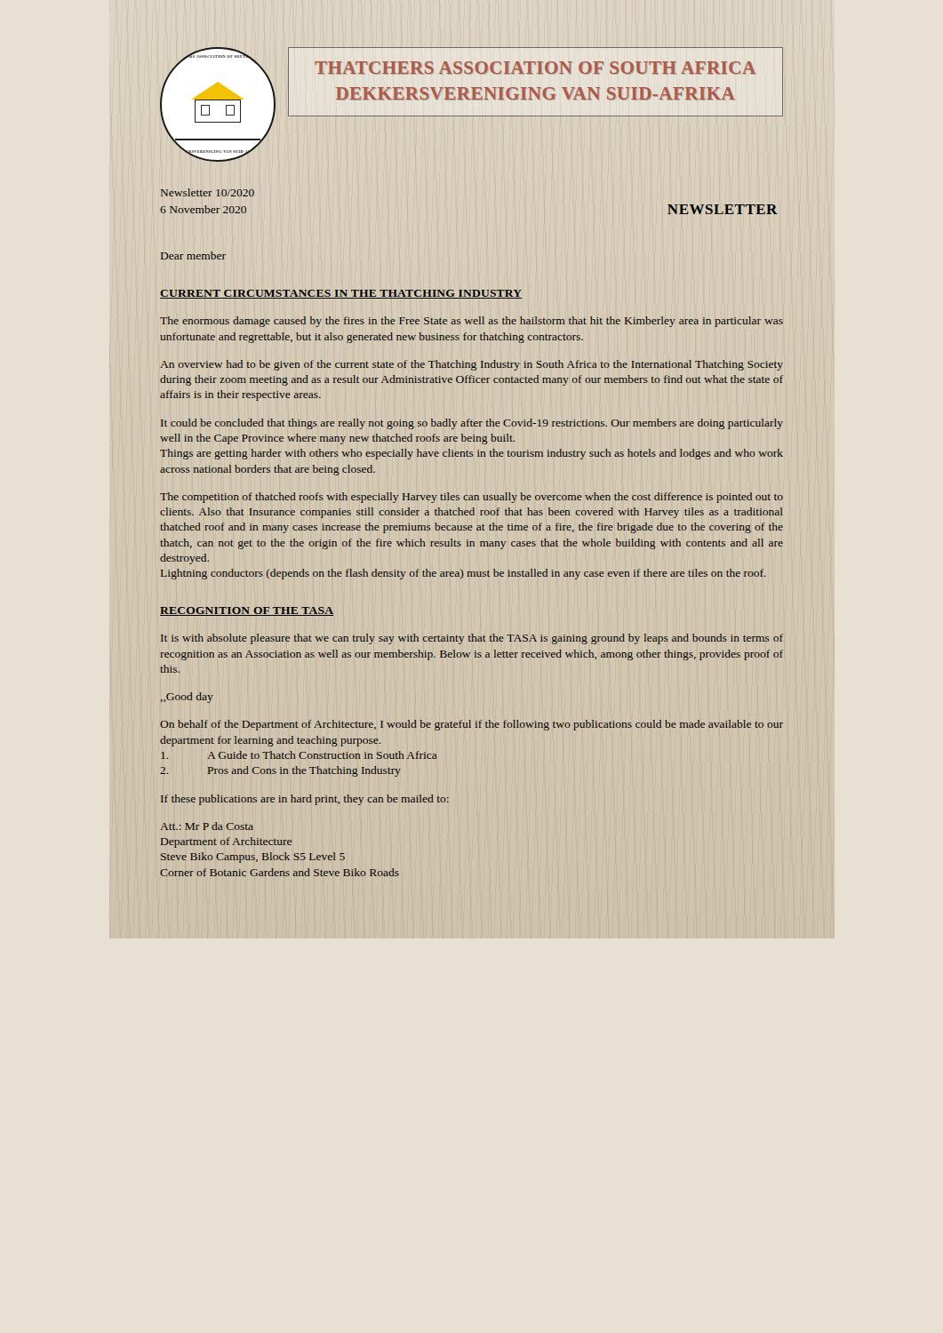THATCHERS ASSOCIATION OF SOUTH AFRICA
DEKKERSVERENIGING VAN SUID-AFRIKA
THATCHERS ASSOCIATION OF SOUTH AFRICA
DEKKERSVERENIGING VAN SUID-AFRIKA
Newsletter 10/2020
6 November 2020
NEWSLETTER
Dear member
CURRENT CIRCUMSTANCES IN THE THATCHING INDUSTRY
The enormous damage caused by the fires in the Free State as well as the hailstorm that hit the Kimberley area in particular was unfortunate and regrettable, but it also generated new business for thatching contractors.
An overview had to be given of the current state of the Thatching Industry in South Africa to the International Thatching Society during their zoom meeting and as a result our Administrative Officer contacted many of our members to find out what the state of affairs is in their respective areas.
It could be concluded that things are really not going so badly after the Covid-19 restrictions. Our members are doing particularly well in the Cape Province where many new thatched roofs are being built.
Things are getting harder with others who especially have clients in the tourism industry such as hotels and lodges and who work across national borders that are being closed.
The competition of thatched roofs with especially Harvey tiles can usually be overcome when the cost difference is pointed out to clients. Also that Insurance companies still consider a thatched roof that has been covered with Harvey tiles as a traditional thatched roof and in many cases increase the premiums because at the time of a fire, the fire brigade due to the covering of the thatch, can not get to the the origin of the fire which results in many cases that the whole building with contents and all are destroyed.
Lightning conductors (depends on the flash density of the area) must be installed in any case even if there are tiles on the roof.
RECOGNITION OF THE TASA
It is with absolute pleasure that we can truly say with certainty that the TASA is gaining ground by leaps and bounds in terms of recognition as an Association as well as our membership. Below is a letter received which, among other things, provides proof of this.
,,Good day
On behalf of the Department of Architecture, I would be grateful if the following two publications could be made available to our department for learning and teaching purpose.
1. A Guide to Thatch Construction in South Africa
2. Pros and Cons in the Thatching Industry
If these publications are in hard print, they can be mailed to:
Att.: Mr P da Costa
Department of Architecture
Steve Biko Campus, Block S5 Level 5
Corner of Botanic Gardens and Steve Biko Roads